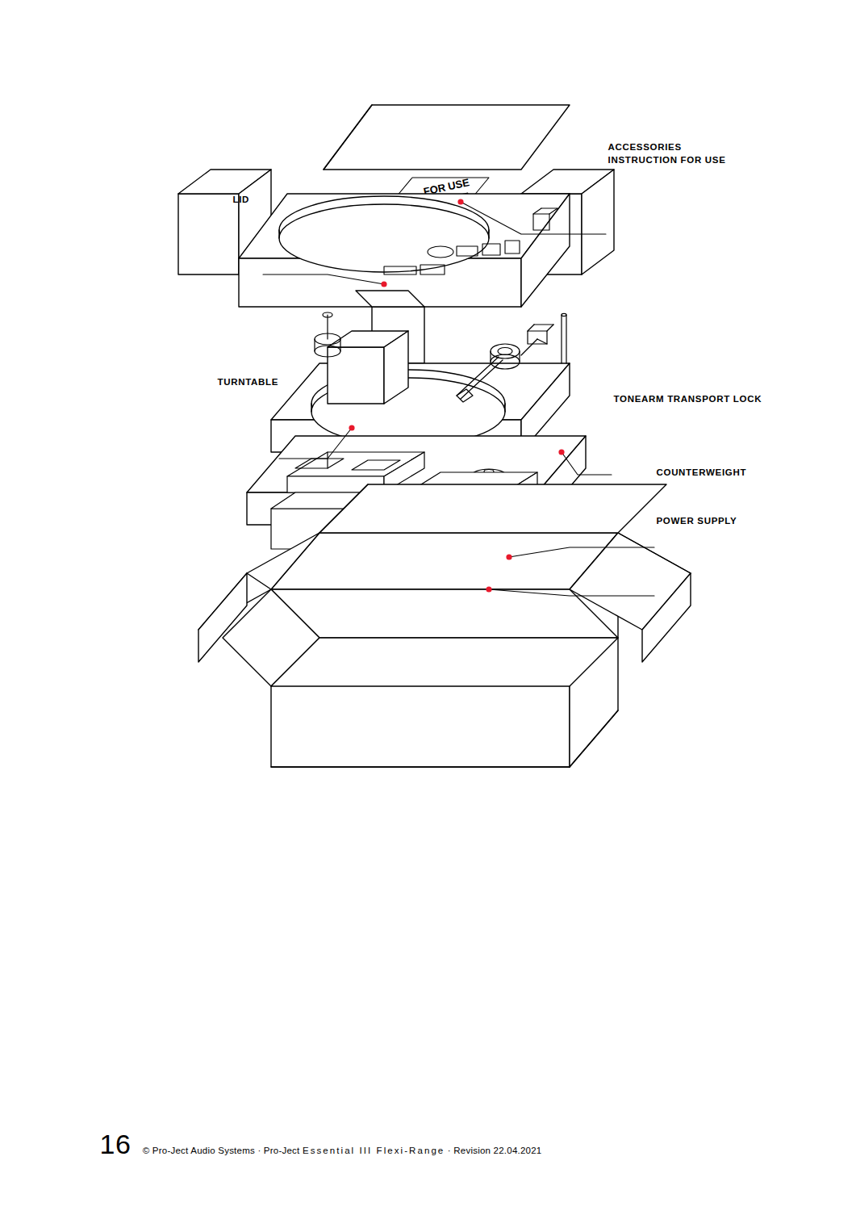FOR USE
ACCESSORIES
INSTRUCTION FOR USE
LID
TURNTABLE
TONEARM TRANSPORT LOCK
COUNTERWEIGHT
POWER SUPPLY
16 © Pro-Ject Audio Systems · Pro-Ject Essential III Flexi-Range · Revision 22.04.2021